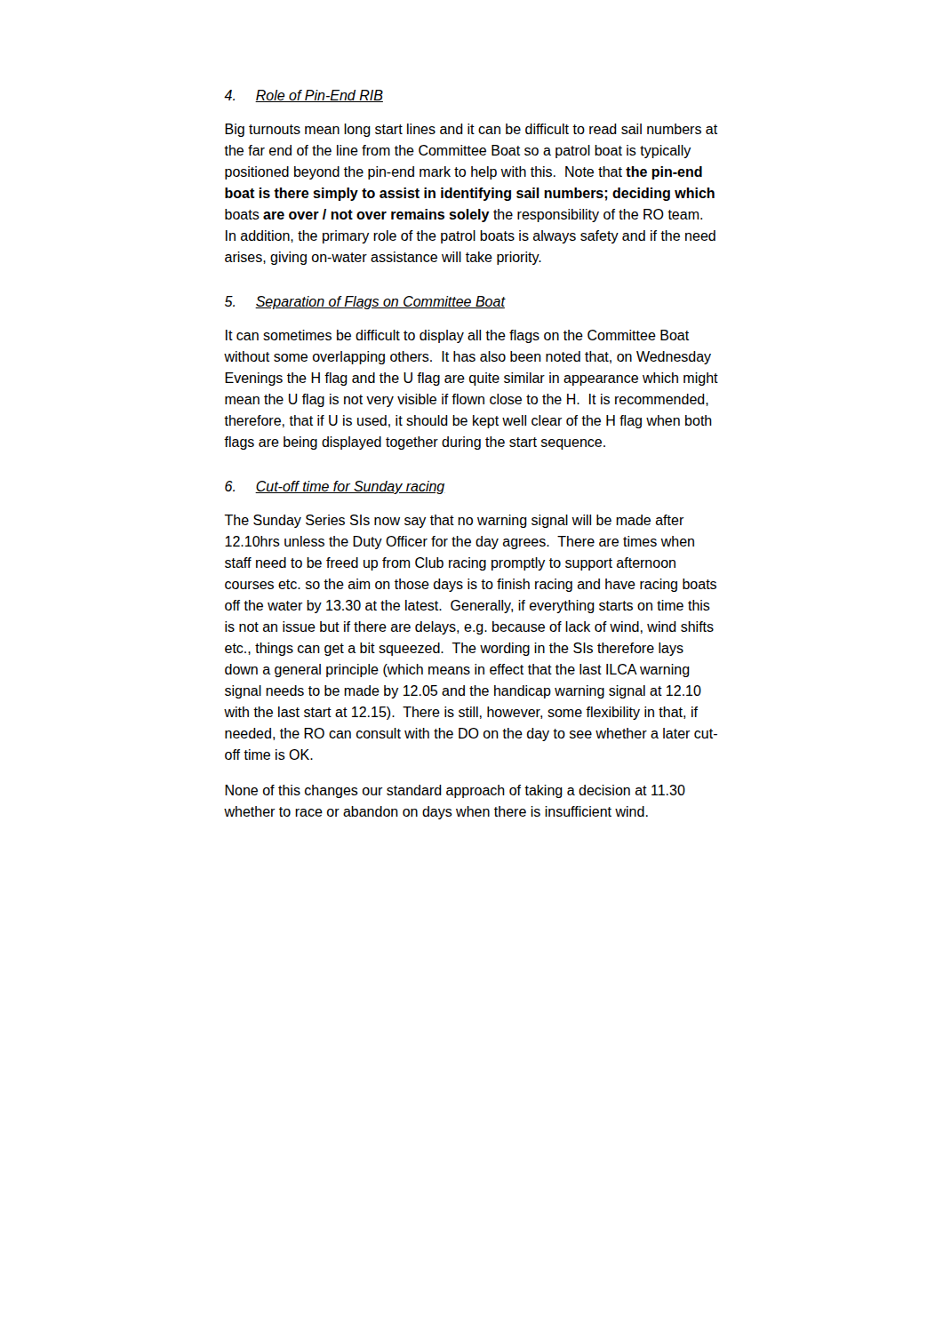4. Role of Pin-End RIB
Big turnouts mean long start lines and it can be difficult to read sail numbers at the far end of the line from the Committee Boat so a patrol boat is typically positioned beyond the pin-end mark to help with this. Note that the pin-end boat is there simply to assist in identifying sail numbers; deciding which boats are over / not over remains solely the responsibility of the RO team. In addition, the primary role of the patrol boats is always safety and if the need arises, giving on-water assistance will take priority.
5. Separation of Flags on Committee Boat
It can sometimes be difficult to display all the flags on the Committee Boat without some overlapping others. It has also been noted that, on Wednesday Evenings the H flag and the U flag are quite similar in appearance which might mean the U flag is not very visible if flown close to the H. It is recommended, therefore, that if U is used, it should be kept well clear of the H flag when both flags are being displayed together during the start sequence.
6. Cut-off time for Sunday racing
The Sunday Series SIs now say that no warning signal will be made after 12.10hrs unless the Duty Officer for the day agrees. There are times when staff need to be freed up from Club racing promptly to support afternoon courses etc. so the aim on those days is to finish racing and have racing boats off the water by 13.30 at the latest. Generally, if everything starts on time this is not an issue but if there are delays, e.g. because of lack of wind, wind shifts etc., things can get a bit squeezed. The wording in the SIs therefore lays down a general principle (which means in effect that the last ILCA warning signal needs to be made by 12.05 and the handicap warning signal at 12.10 with the last start at 12.15). There is still, however, some flexibility in that, if needed, the RO can consult with the DO on the day to see whether a later cut-off time is OK.
None of this changes our standard approach of taking a decision at 11.30 whether to race or abandon on days when there is insufficient wind.